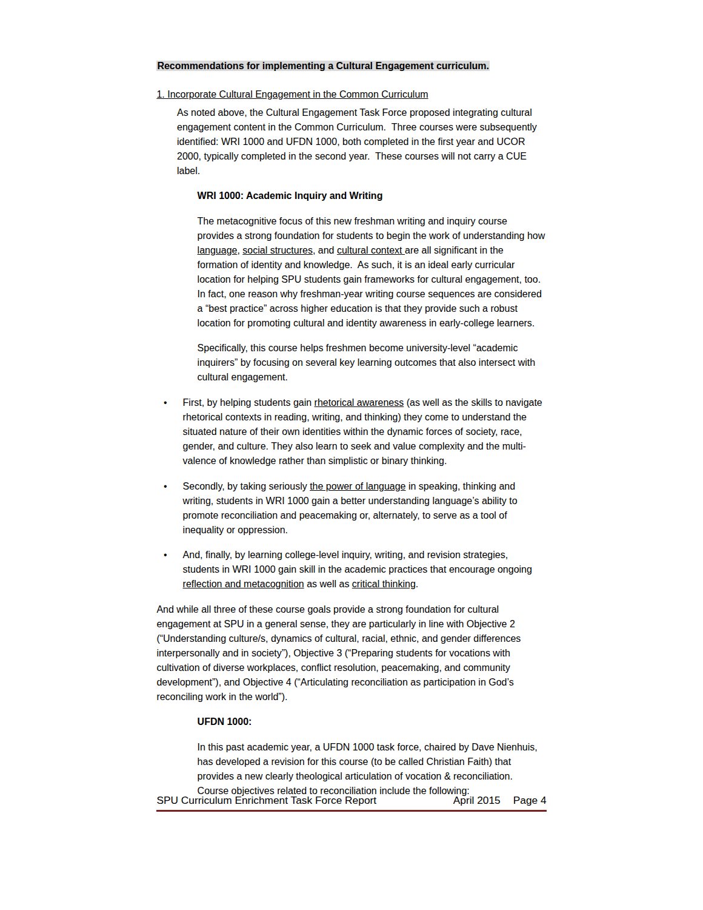Recommendations for implementing a Cultural Engagement curriculum.
1. Incorporate Cultural Engagement in the Common Curriculum
As noted above, the Cultural Engagement Task Force proposed integrating cultural engagement content in the Common Curriculum. Three courses were subsequently identified: WRI 1000 and UFDN 1000, both completed in the first year and UCOR 2000, typically completed in the second year. These courses will not carry a CUE label.
WRI 1000: Academic Inquiry and Writing
The metacognitive focus of this new freshman writing and inquiry course provides a strong foundation for students to begin the work of understanding how language, social structures, and cultural context are all significant in the formation of identity and knowledge. As such, it is an ideal early curricular location for helping SPU students gain frameworks for cultural engagement, too. In fact, one reason why freshman-year writing course sequences are considered a “best practice” across higher education is that they provide such a robust location for promoting cultural and identity awareness in early-college learners.
Specifically, this course helps freshmen become university-level “academic inquirers” by focusing on several key learning outcomes that also intersect with cultural engagement.
First, by helping students gain rhetorical awareness (as well as the skills to navigate rhetorical contexts in reading, writing, and thinking) they come to understand the situated nature of their own identities within the dynamic forces of society, race, gender, and culture. They also learn to seek and value complexity and the multi-valence of knowledge rather than simplistic or binary thinking.
Secondly, by taking seriously the power of language in speaking, thinking and writing, students in WRI 1000 gain a better understanding language’s ability to promote reconciliation and peacemaking or, alternately, to serve as a tool of inequality or oppression.
And, finally, by learning college-level inquiry, writing, and revision strategies, students in WRI 1000 gain skill in the academic practices that encourage ongoing reflection and metacognition as well as critical thinking.
And while all three of these course goals provide a strong foundation for cultural engagement at SPU in a general sense, they are particularly in line with Objective 2 (“Understanding culture/s, dynamics of cultural, racial, ethnic, and gender differences interpersonally and in society”), Objective 3 (“Preparing students for vocations with cultivation of diverse workplaces, conflict resolution, peacemaking, and community development”), and Objective 4 (“Articulating reconciliation as participation in God’s reconciling work in the world”).
UFDN 1000:
In this past academic year, a UFDN 1000 task force, chaired by Dave Nienhuis, has developed a revision for this course (to be called Christian Faith) that provides a new clearly theological articulation of vocation & reconciliation. Course objectives related to reconciliation include the following:
SPU Curriculum Enrichment Task Force Report April 2015 Page 4